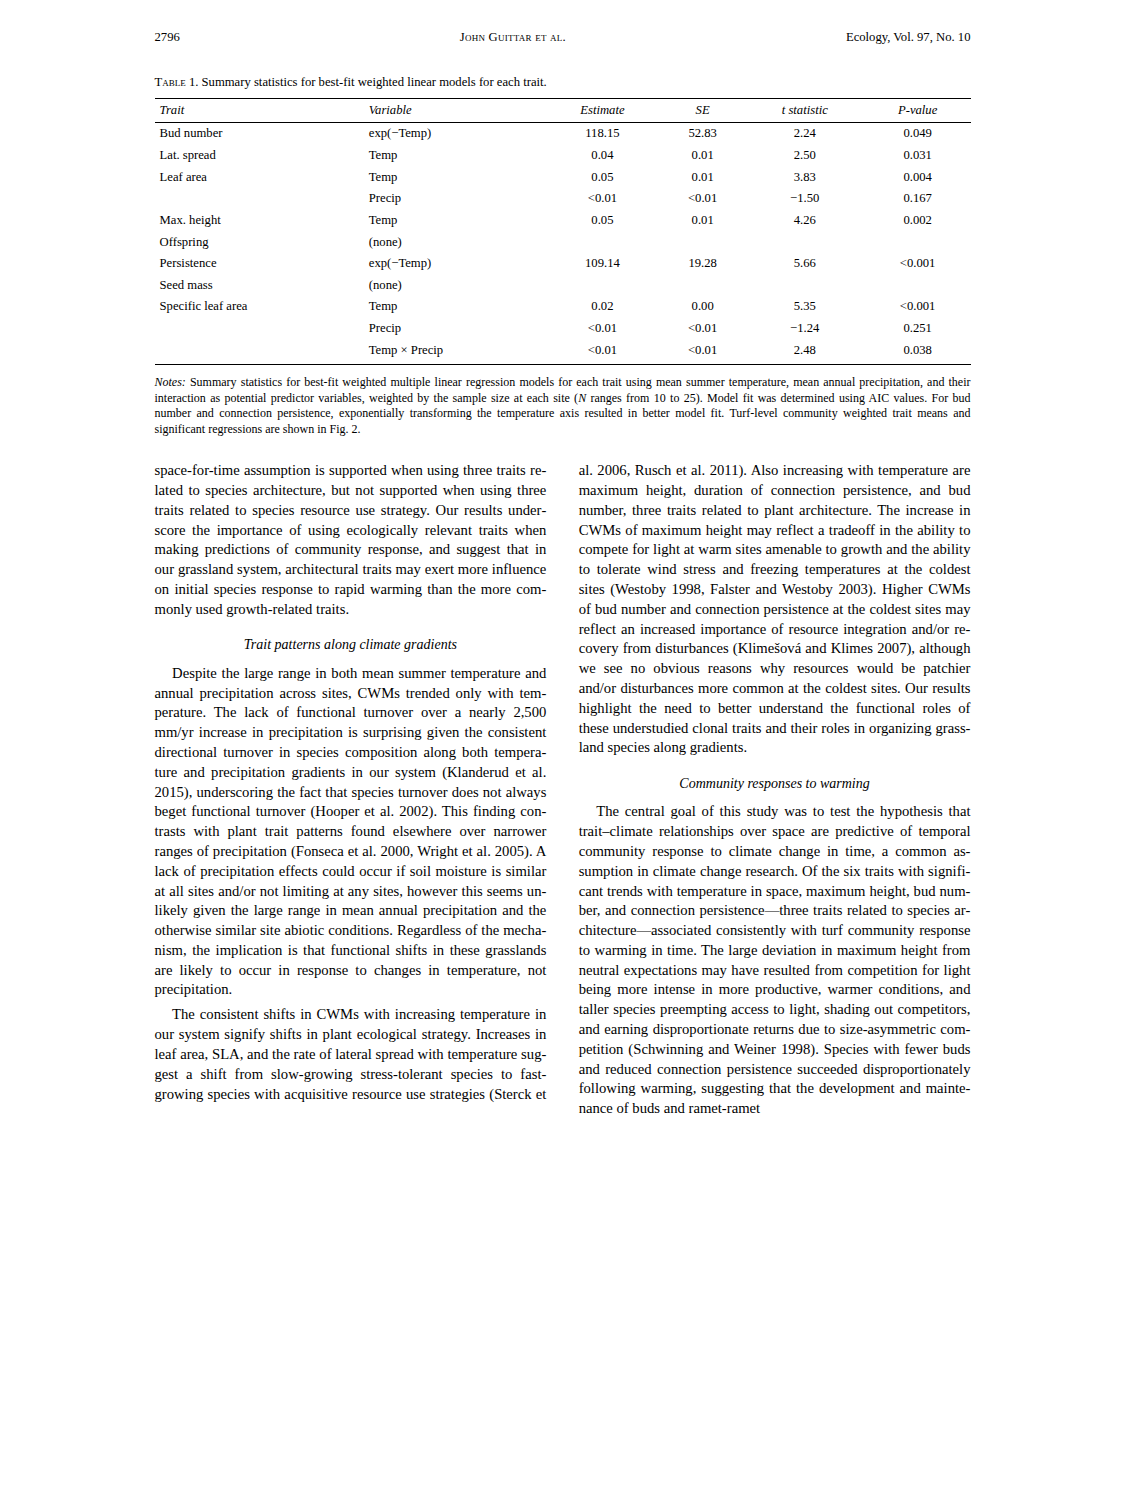2796 John Guittar et al. Ecology, Vol. 97, No. 10
Table 1. Summary statistics for best-fit weighted linear models for each trait.
| Trait | Variable | Estimate | SE | t statistic | P -value |
| --- | --- | --- | --- | --- | --- |
| Bud number | exp(−Temp) | 118.15 | 52.83 | 2.24 | 0.049 |
| Lat. spread | Temp | 0.04 | 0.01 | 2.50 | 0.031 |
| Leaf area | Temp | 0.05 | 0.01 | 3.83 | 0.004 |
| | Precip | <0.01 | <0.01 | −1.50 | 0.167 |
| Max. height | Temp | 0.05 | 0.01 | 4.26 | 0.002 |
| Offspring | (none) | | | | |
| Persistence | exp(−Temp) | 109.14 | 19.28 | 5.66 | <0.001 |
| Seed mass | (none) | | | | |
| Specific leaf area | Temp | 0.02 | 0.00 | 5.35 | <0.001 |
| | Precip | <0.01 | <0.01 | −1.24 | 0.251 |
| | Temp × Precip | <0.01 | <0.01 | 2.48 | 0.038 |
Notes: Summary statistics for best-fit weighted multiple linear regression models for each trait using mean summer temperature, mean annual precipitation, and their interaction as potential predictor variables, weighted by the sample size at each site (N ranges from 10 to 25). Model fit was determined using AIC values. For bud number and connection persistence, exponentially transforming the temperature axis resulted in better model fit. Turf-level community weighted trait means and significant regressions are shown in Fig. 2.
space-for-time assumption is supported when using three traits related to species architecture, but not supported when using three traits related to species resource use strategy. Our results underscore the importance of using ecologically relevant traits when making predictions of community response, and suggest that in our grassland system, architectural traits may exert more influence on initial species response to rapid warming than the more commonly used growth-related traits.
Trait patterns along climate gradients
Despite the large range in both mean summer temperature and annual precipitation across sites, CWMs trended only with temperature. The lack of functional turnover over a nearly 2,500 mm/yr increase in precipitation is surprising given the consistent directional turnover in species composition along both temperature and precipitation gradients in our system (Klanderud et al. 2015), underscoring the fact that species turnover does not always beget functional turnover (Hooper et al. 2002). This finding contrasts with plant trait patterns found elsewhere over narrower ranges of precipitation (Fonseca et al. 2000, Wright et al. 2005). A lack of precipitation effects could occur if soil moisture is similar at all sites and/or not limiting at any sites, however this seems unlikely given the large range in mean annual precipitation and the otherwise similar site abiotic conditions. Regardless of the mechanism, the implication is that functional shifts in these grasslands are likely to occur in response to changes in temperature, not precipitation.
The consistent shifts in CWMs with increasing temperature in our system signify shifts in plant ecological strategy. Increases in leaf area, SLA, and the rate of lateral spread with temperature suggest a shift from slow-growing stress-tolerant species to fast-growing species with acquisitive resource use strategies (Sterck et al. 2006, Rusch et al. 2011). Also increasing with temperature are maximum height, duration of connection persistence, and bud number, three traits related to plant architecture. The increase in CWMs of maximum height may reflect a tradeoff in the ability to compete for light at warm sites amenable to growth and the ability to tolerate wind stress and freezing temperatures at the coldest sites (Westoby 1998, Falster and Westoby 2003). Higher CWMs of bud number and connection persistence at the coldest sites may reflect an increased importance of resource integration and/or recovery from disturbances (Klimešová and Klimes 2007), although we see no obvious reasons why resources would be patchier and/or disturbances more common at the coldest sites. Our results highlight the need to better understand the functional roles of these understudied clonal traits and their roles in organizing grassland species along gradients.
Community responses to warming
The central goal of this study was to test the hypothesis that trait–climate relationships over space are predictive of temporal community response to climate change in time, a common assumption in climate change research. Of the six traits with significant trends with temperature in space, maximum height, bud number, and connection persistence—three traits related to species architecture—associated consistently with turf community response to warming in time. The large deviation in maximum height from neutral expectations may have resulted from competition for light being more intense in more productive, warmer conditions, and taller species preempting access to light, shading out competitors, and earning disproportionate returns due to size-asymmetric competition (Schwinning and Weiner 1998). Species with fewer buds and reduced connection persistence succeeded disproportionately following warming, suggesting that the development and maintenance of buds and ramet-ramet